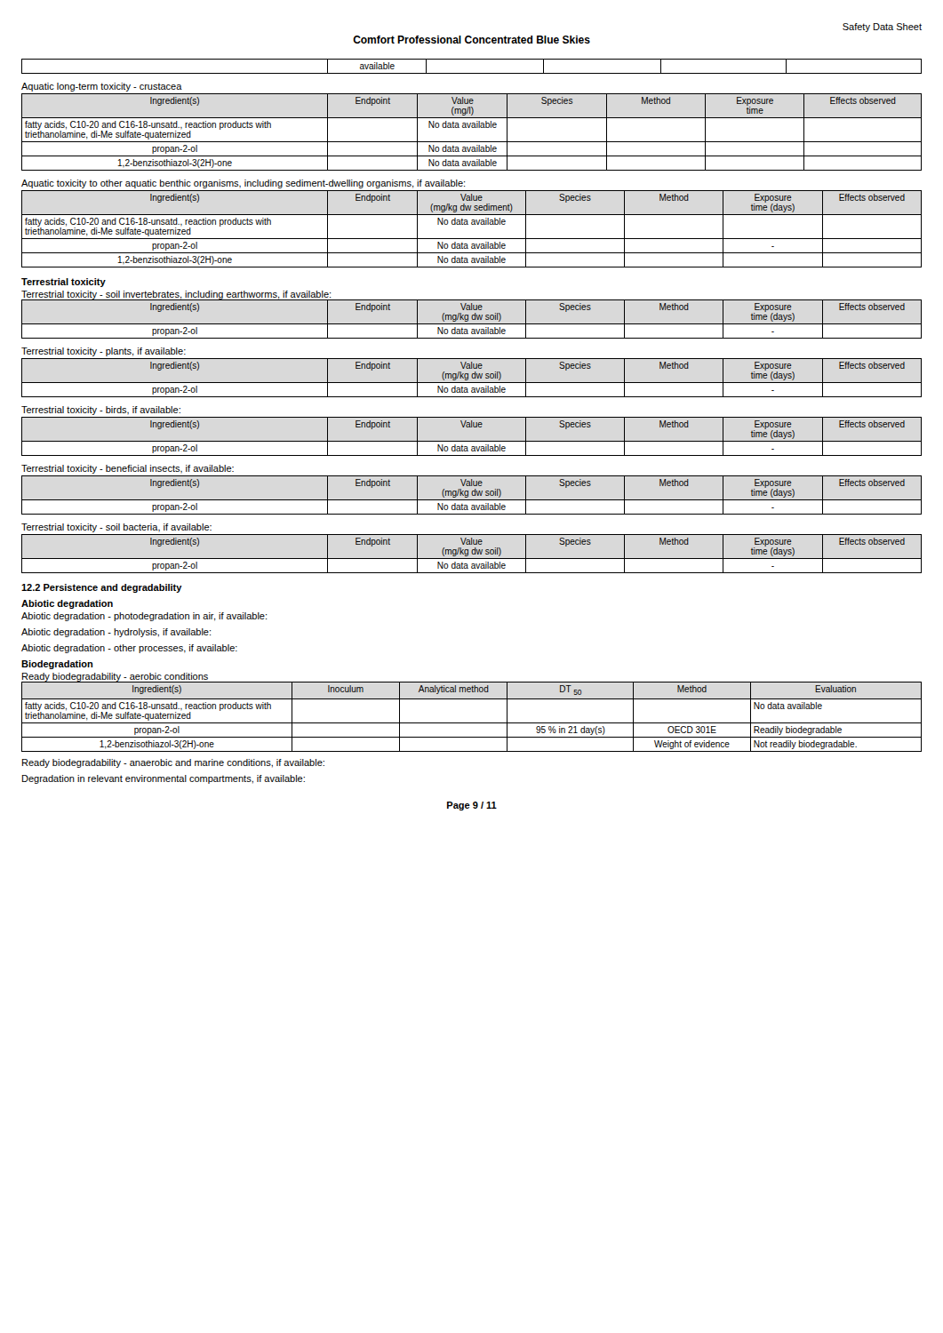Safety Data Sheet
Comfort Professional Concentrated Blue Skies
| | available | | | | |
Aquatic long-term toxicity - crustacea
| Ingredient(s) | Endpoint | Value (mg/l) | Species | Method | Exposure time | Effects observed |
| --- | --- | --- | --- | --- | --- | --- |
| fatty acids, C10-20 and C16-18-unsatd., reaction products with triethanolamine, di-Me sulfate-quaternized | | No data available | | | | |
| propan-2-ol | | No data available | | | | |
| 1,2-benzisothiazol-3(2H)-one | | No data available | | | | |
Aquatic toxicity to other aquatic benthic organisms, including sediment-dwelling organisms, if available:
| Ingredient(s) | Endpoint | Value (mg/kg dw sediment) | Species | Method | Exposure time (days) | Effects observed |
| --- | --- | --- | --- | --- | --- | --- |
| fatty acids, C10-20 and C16-18-unsatd., reaction products with triethanolamine, di-Me sulfate-quaternized | | No data available | | | | |
| propan-2-ol | | No data available | | | - | |
| 1,2-benzisothiazol-3(2H)-one | | No data available | | | | |
Terrestrial toxicity
Terrestrial toxicity - soil invertebrates, including earthworms, if available:
| Ingredient(s) | Endpoint | Value (mg/kg dw soil) | Species | Method | Exposure time (days) | Effects observed |
| --- | --- | --- | --- | --- | --- | --- |
| propan-2-ol | | No data available | | | - | |
Terrestrial toxicity - plants, if available:
| Ingredient(s) | Endpoint | Value (mg/kg dw soil) | Species | Method | Exposure time (days) | Effects observed |
| --- | --- | --- | --- | --- | --- | --- |
| propan-2-ol | | No data available | | | - | |
Terrestrial toxicity - birds, if available:
| Ingredient(s) | Endpoint | Value | Species | Method | Exposure time (days) | Effects observed |
| --- | --- | --- | --- | --- | --- | --- |
| propan-2-ol | | No data available | | | - | |
Terrestrial toxicity - beneficial insects, if available:
| Ingredient(s) | Endpoint | Value (mg/kg dw soil) | Species | Method | Exposure time (days) | Effects observed |
| --- | --- | --- | --- | --- | --- | --- |
| propan-2-ol | | No data available | | | - | |
Terrestrial toxicity - soil bacteria, if available:
| Ingredient(s) | Endpoint | Value (mg/kg dw soil) | Species | Method | Exposure time (days) | Effects observed |
| --- | --- | --- | --- | --- | --- | --- |
| propan-2-ol | | No data available | | | - | |
12.2 Persistence and degradability
Abiotic degradation
Abiotic degradation - photodegradation in air, if available:
Abiotic degradation - hydrolysis, if available:
Abiotic degradation - other processes, if available:
Biodegradation
Ready biodegradability - aerobic conditions
| Ingredient(s) | Inoculum | Analytical method | DT 50 | Method | Evaluation |
| --- | --- | --- | --- | --- | --- |
| fatty acids, C10-20 and C16-18-unsatd., reaction products with triethanolamine, di-Me sulfate-quaternized | | | | | No data available |
| propan-2-ol | | | 95 % in 21 day(s) | OECD 301E | Readily biodegradable |
| 1,2-benzisothiazol-3(2H)-one | | | | Weight of evidence | Not readily biodegradable. |
Ready biodegradability - anaerobic and marine conditions, if available:
Degradation in relevant environmental compartments, if available:
Page 9 / 11